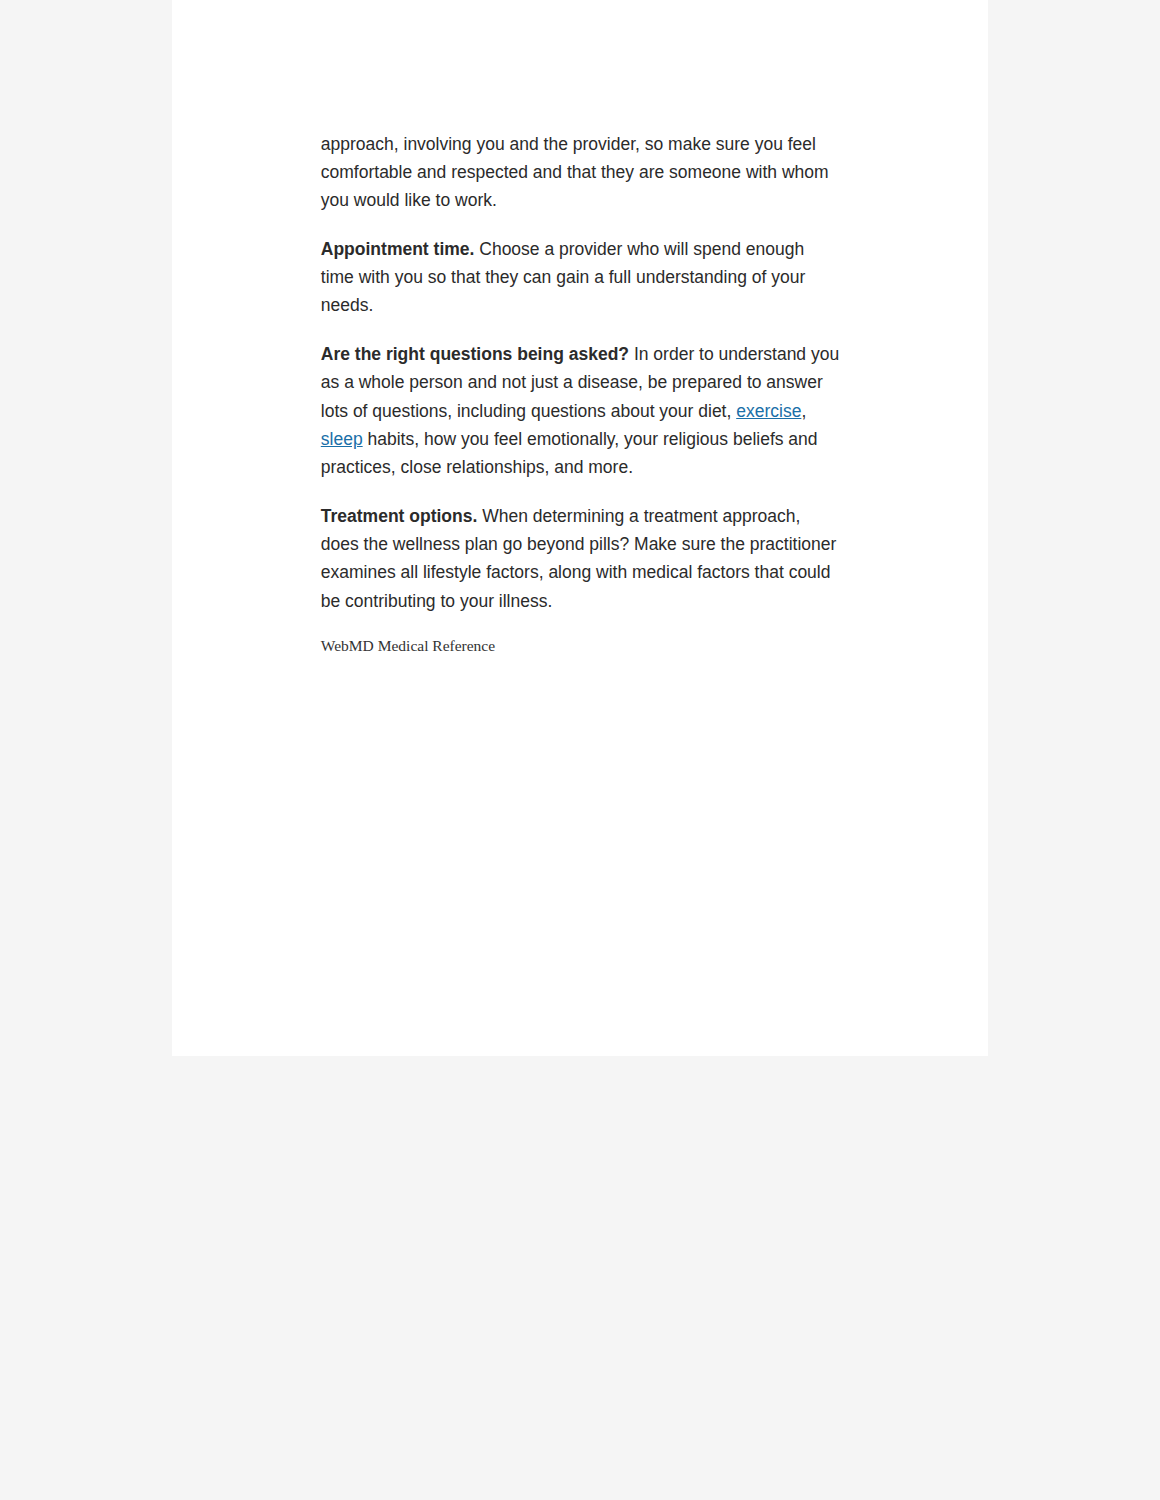approach, involving you and the provider, so make sure you feel comfortable and respected and that they are someone with whom you would like to work.
Appointment time. Choose a provider who will spend enough time with you so that they can gain a full understanding of your needs.
Are the right questions being asked? In order to understand you as a whole person and not just a disease, be prepared to answer lots of questions, including questions about your diet, exercise, sleep habits, how you feel emotionally, your religious beliefs and practices, close relationships, and more.
Treatment options. When determining a treatment approach, does the wellness plan go beyond pills? Make sure the practitioner examines all lifestyle factors, along with medical factors that could be contributing to your illness.
WebMD Medical Reference